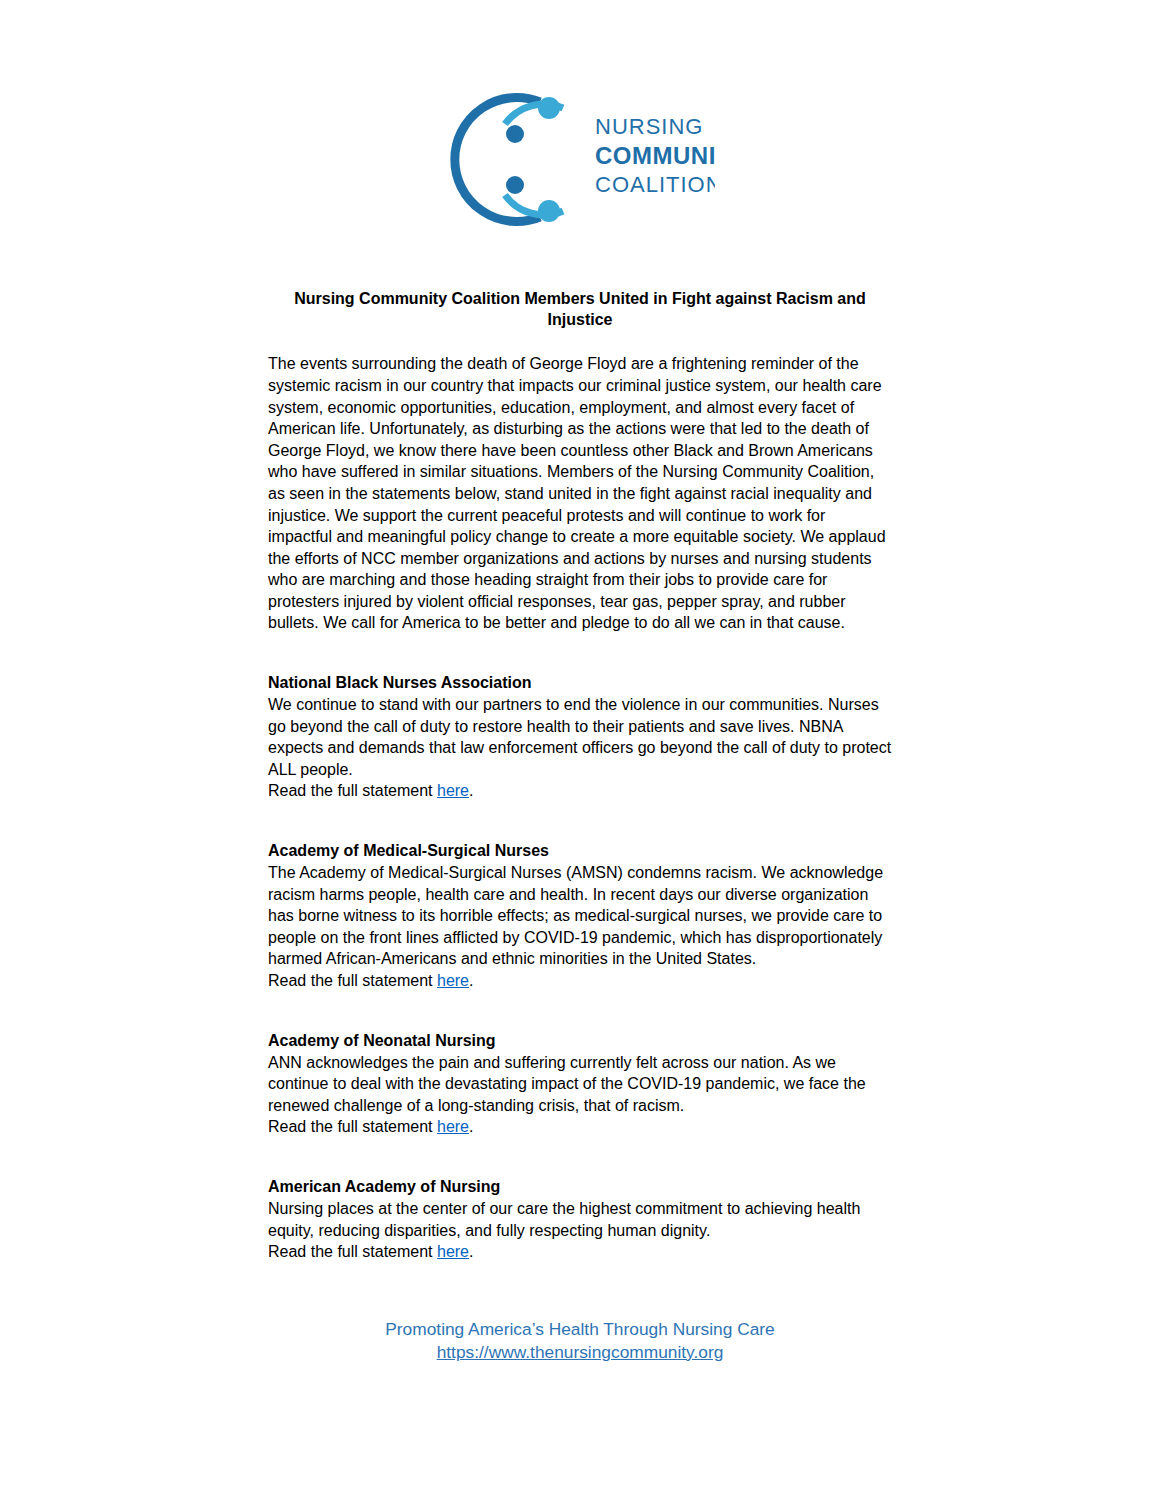NURSING COMMUNITY COALITION
Nursing Community Coalition Members United in Fight against Racism and Injustice
The events surrounding the death of George Floyd are a frightening reminder of the systemic racism in our country that impacts our criminal justice system, our health care system, economic opportunities, education, employment, and almost every facet of American life. Unfortunately, as disturbing as the actions were that led to the death of George Floyd, we know there have been countless other Black and Brown Americans who have suffered in similar situations. Members of the Nursing Community Coalition, as seen in the statements below, stand united in the fight against racial inequality and injustice. We support the current peaceful protests and will continue to work for impactful and meaningful policy change to create a more equitable society. We applaud the efforts of NCC member organizations and actions by nurses and nursing students who are marching and those heading straight from their jobs to provide care for protesters injured by violent official responses, tear gas, pepper spray, and rubber bullets. We call for America to be better and pledge to do all we can in that cause.
National Black Nurses Association
We continue to stand with our partners to end the violence in our communities. Nurses go beyond the call of duty to restore health to their patients and save lives. NBNA expects and demands that law enforcement officers go beyond the call of duty to protect ALL people.
Read the full statement here.
Academy of Medical-Surgical Nurses
The Academy of Medical-Surgical Nurses (AMSN) condemns racism. We acknowledge racism harms people, health care and health. In recent days our diverse organization has borne witness to its horrible effects; as medical-surgical nurses, we provide care to people on the front lines afflicted by COVID-19 pandemic, which has disproportionately harmed African-Americans and ethnic minorities in the United States.
Read the full statement here.
Academy of Neonatal Nursing
ANN acknowledges the pain and suffering currently felt across our nation. As we continue to deal with the devastating impact of the COVID-19 pandemic, we face the renewed challenge of a long-standing crisis, that of racism.
Read the full statement here.
American Academy of Nursing
Nursing places at the center of our care the highest commitment to achieving health equity, reducing disparities, and fully respecting human dignity.
Read the full statement here.
Promoting America’s Health Through Nursing Care
https://www.thenursingcommunity.org